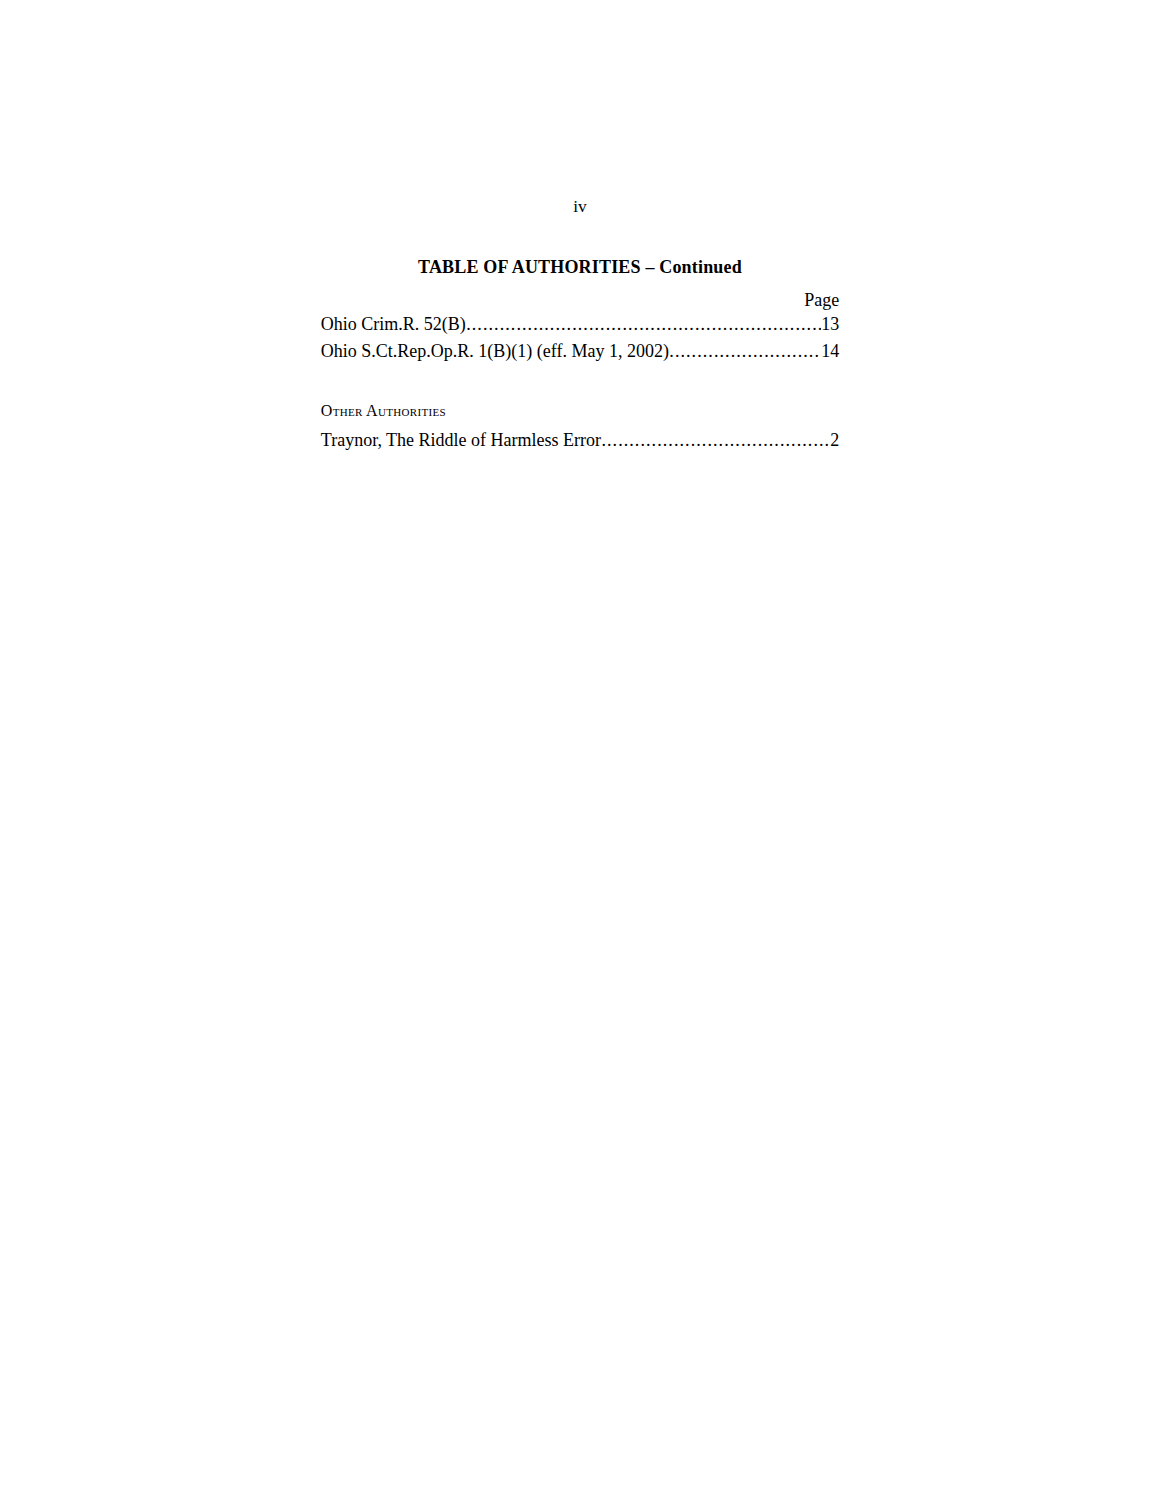iv
TABLE OF AUTHORITIES – Continued
Page
Ohio Crim.R. 52(B) ..................................................................................................... 13
Ohio S.Ct.Rep.Op.R. 1(B)(1) (eff. May 1, 2002) ..................................................................................................... 14
Other Authorities
Traynor, The Riddle of Harmless Error ..................................................................................................... 2